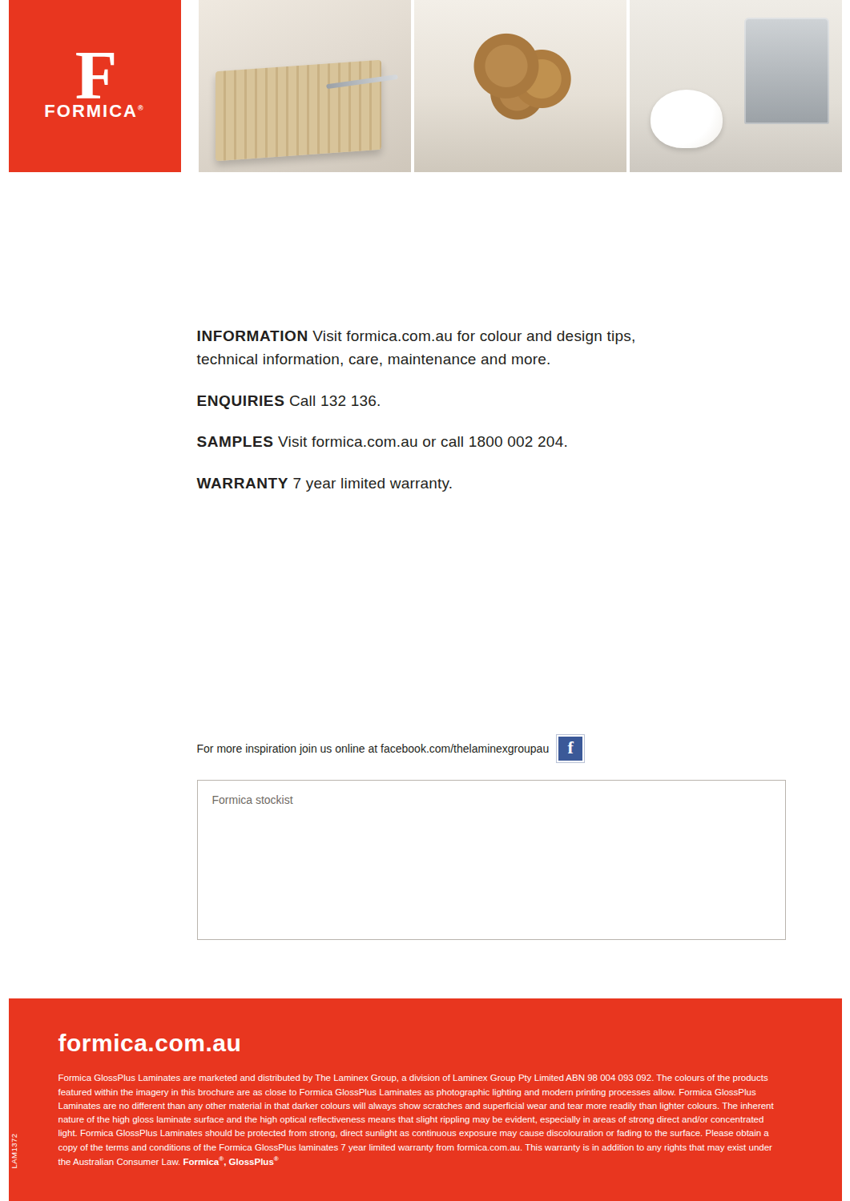F FORMICA®
INFORMATION Visit formica.com.au for colour and design tips, technical information, care, maintenance and more.
ENQUIRIES Call 132 136.
SAMPLES Visit formica.com.au or call 1800 002 204.
WARRANTY 7 year limited warranty.
For more inspiration join us online at facebook.com/thelaminexgroupau f
Formica stockist
formica.com.au
Formica GlossPlus Laminates are marketed and distributed by The Laminex Group, a division of Laminex Group Pty Limited ABN 98 004 093 092. The colours of the products featured within the imagery in this brochure are as close to Formica GlossPlus Laminates as photographic lighting and modern printing processes allow. Formica GlossPlus Laminates are no different than any other material in that darker colours will always show scratches and superficial wear and tear more readily than lighter colours. The inherent nature of the high gloss laminate surface and the high optical reflectiveness means that slight rippling may be evident, especially in areas of strong direct and/or concentrated light. Formica GlossPlus Laminates should be protected from strong, direct sunlight as continuous exposure may cause discolouration or fading to the surface. Please obtain a copy of the terms and conditions of the Formica GlossPlus laminates 7 year limited warranty from formica.com.au. This warranty is in addition to any rights that may exist under the Australian Consumer Law. Formica®, GlossPlus®
ASW 947053 SEP '13
LAM1372